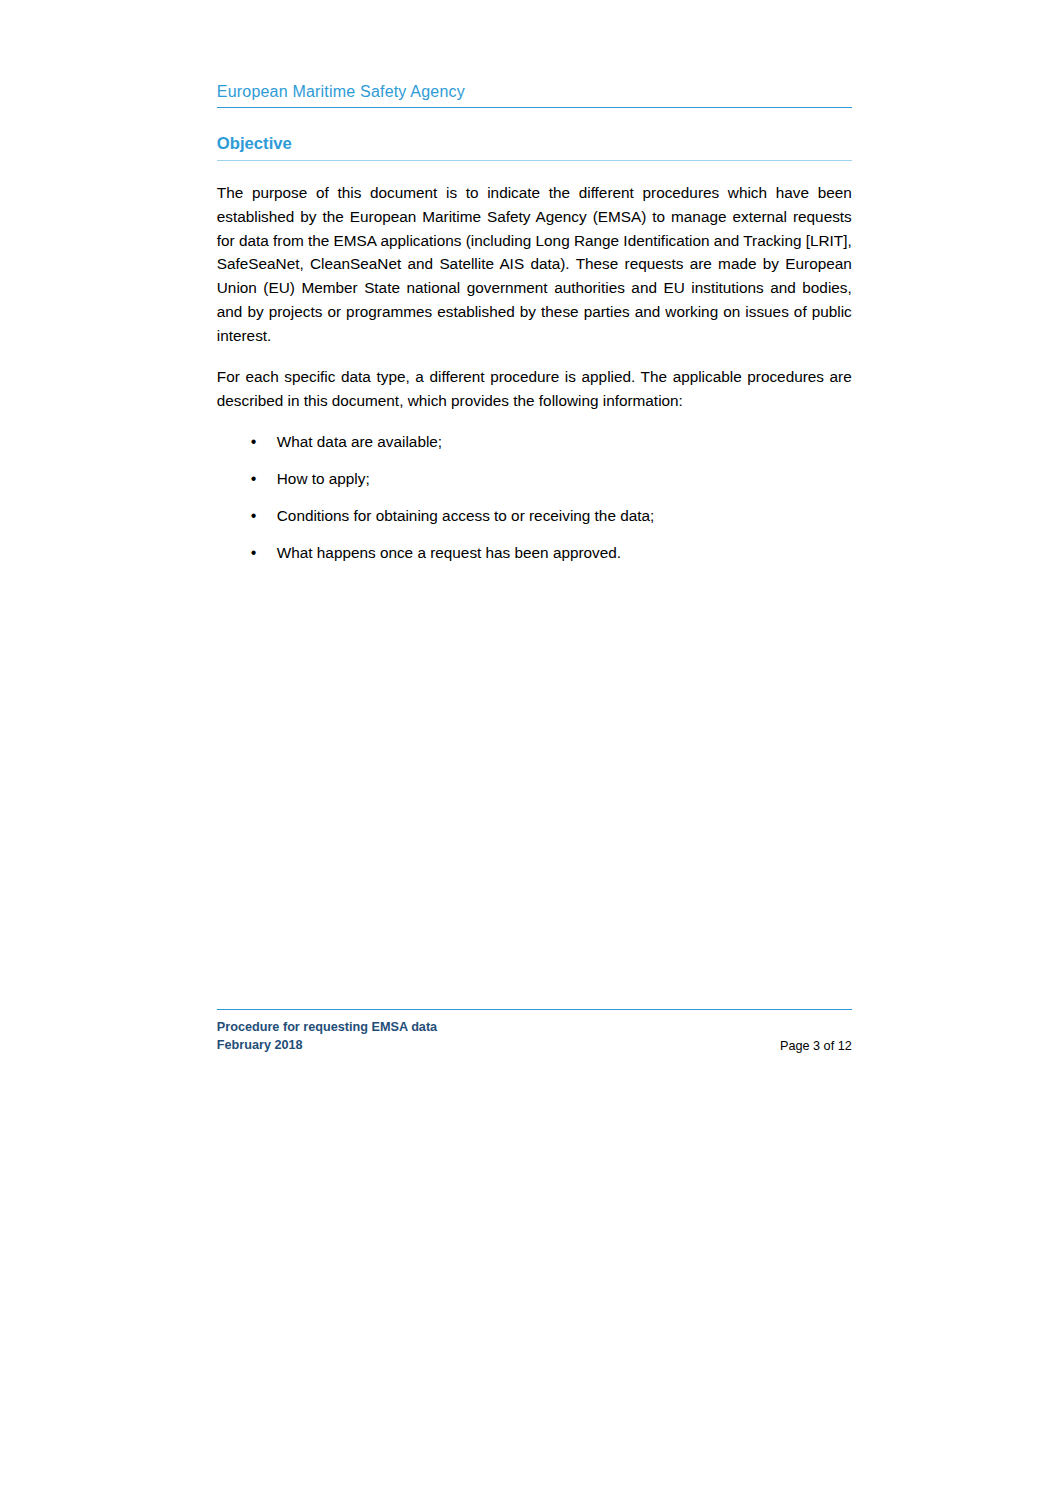European Maritime Safety Agency
Objective
The purpose of this document is to indicate the different procedures which have been established by the European Maritime Safety Agency (EMSA) to manage external requests for data from the EMSA applications (including Long Range Identification and Tracking [LRIT], SafeSeaNet, CleanSeaNet and Satellite AIS data). These requests are made by European Union (EU) Member State national government authorities and EU institutions and bodies, and by projects or programmes established by these parties and working on issues of public interest.
For each specific data type, a different procedure is applied. The applicable procedures are described in this document, which provides the following information:
What data are available;
How to apply;
Conditions for obtaining access to or receiving the data;
What happens once a request has been approved.
Procedure for requesting EMSA data
February 2018
Page 3 of 12